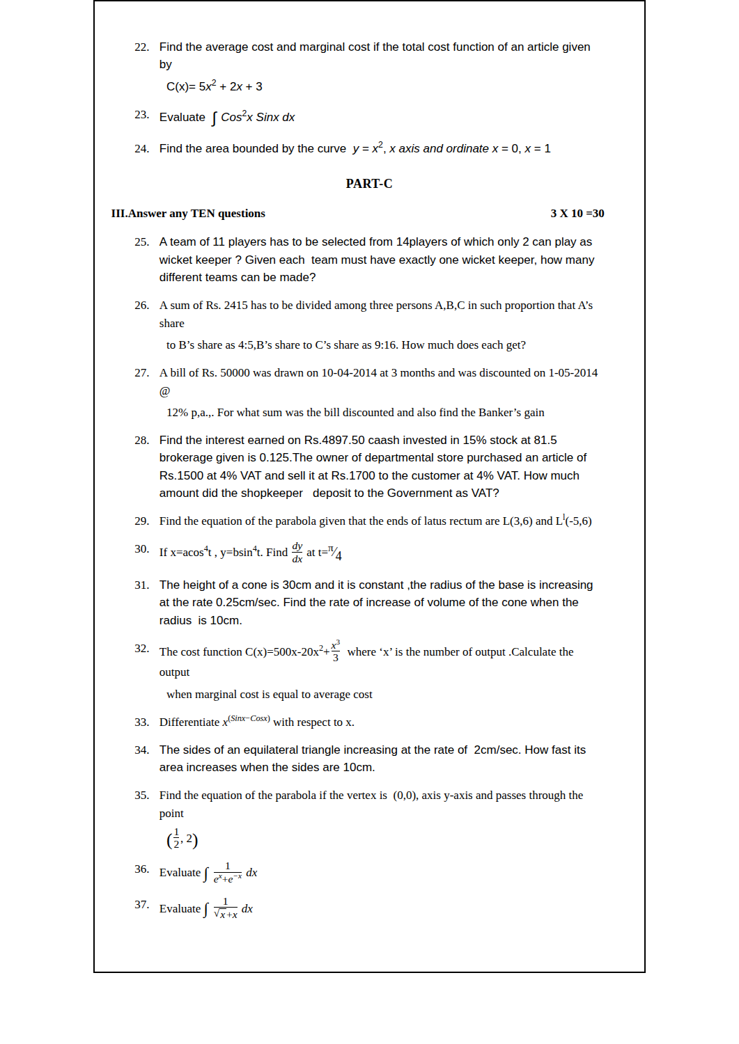22. Find the average cost and marginal cost if the total cost function of an article given by C(x)= 5x2 + 2x + 3
23. Evaluate ∫ Cos2x Sinx dx
24. Find the area bounded by the curve y = x2, x axis and ordinate x = 0, x = 1
PART-C
III.Answer any TEN questions 3 X 10 =30
25. A team of 11 players has to be selected from 14players of which only 2 can play as wicket keeper ? Given each team must have exactly one wicket keeper, how many different teams can be made?
26. A sum of Rs. 2415 has to be divided among three persons A,B,C in such proportion that A’s share to B’s share as 4:5,B’s share to C’s share as 9:16. How much does each get?
27. A bill of Rs. 50000 was drawn on 10-04-2014 at 3 months and was discounted on 1-05-2014 @ 12% p,a.,. For what sum was the bill discounted and also find the Banker’s gain
28. Find the interest earned on Rs.4897.50 caash invested in 15% stock at 81.5 brokerage given is 0.125.The owner of departmental store purchased an article of Rs.1500 at 4% VAT and sell it at Rs.1700 to the customer at 4% VAT. How much amount did the shopkeeper deposit to the Government as VAT?
29. Find the equation of the parabola given that the ends of latus rectum are L(3,6) and Ll(-5,6)
30. If x=acos4t , y=bsin4t. Find dy dx at t=π⁄4
31. The height of a cone is 30cm and it is constant ,the radius of the base is increasing at the rate 0.25cm/sec. Find the rate of increase of volume of the cone when the radius is 10cm.
32. The cost function C(x)=500x-20x2+x33 where ‘x’ is the number of output .Calculate the output when marginal cost is equal to average cost
33. Differentiate x(Sinx−Cosx) with respect to x.
34. The sides of an equilateral triangle increasing at the rate of 2cm/sec. How fast its area increases when the sides are 10cm.
35. Find the equation of the parabola if the vertex is (0,0), axis y-axis and passes through the point (12, 2)
36. Evaluate ∫ 1 ex+e−x dx
37. Evaluate ∫ 1 x+x dx